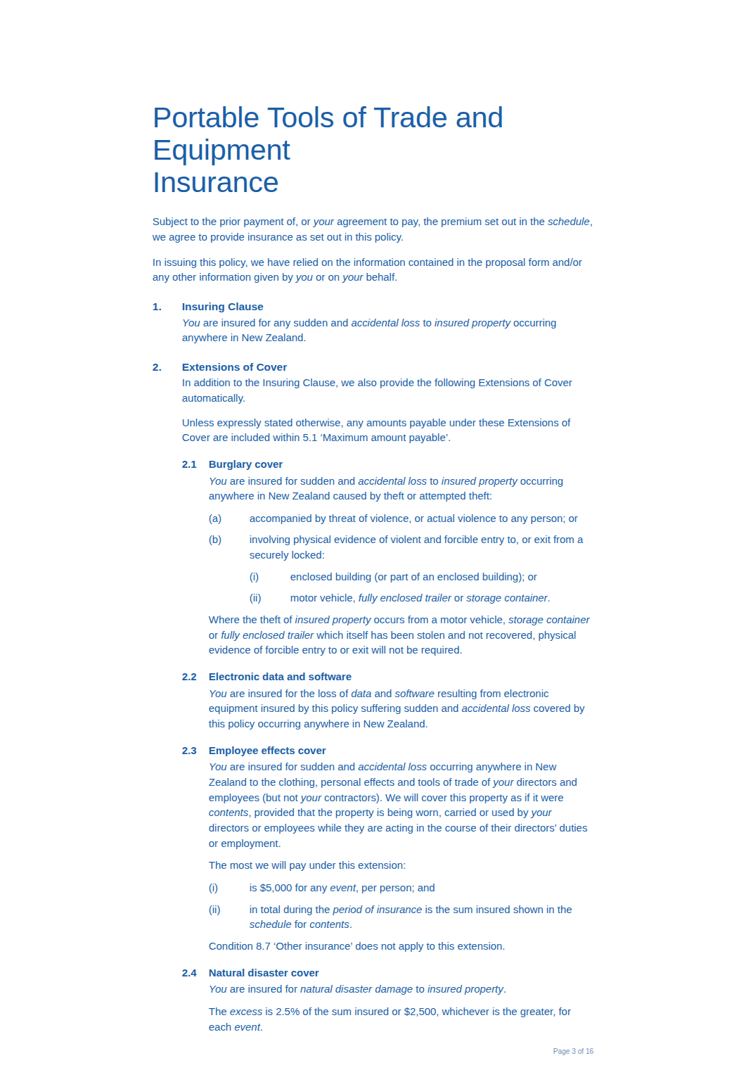Portable Tools of Trade and Equipment
Insurance
Subject to the prior payment of, or your agreement to pay, the premium set out in the schedule, we agree to provide insurance as set out in this policy.
In issuing this policy, we have relied on the information contained in the proposal form and/or any other information given by you or on your behalf.
1.
Insuring Clause
You are insured for any sudden and accidental loss to insured property occurring anywhere in New Zealand.
2.
Extensions of Cover
In addition to the Insuring Clause, we also provide the following Extensions of Cover automatically.
Unless expressly stated otherwise, any amounts payable under these Extensions of Cover are included within 5.1 ‘Maximum amount payable’.
2.1 Burglary cover
You are insured for sudden and accidental loss to insured property occurring anywhere in New Zealand caused by theft or attempted theft:
(a) accompanied by threat of violence, or actual violence to any person; or
(b) involving physical evidence of violent and forcible entry to, or exit from a securely locked:
(i) enclosed building (or part of an enclosed building); or
(ii) motor vehicle, fully enclosed trailer or storage container.
Where the theft of insured property occurs from a motor vehicle, storage container or fully enclosed trailer which itself has been stolen and not recovered, physical evidence of forcible entry to or exit will not be required.
2.2 Electronic data and software
You are insured for the loss of data and software resulting from electronic equipment insured by this policy suffering sudden and accidental loss covered by this policy occurring anywhere in New Zealand.
2.3 Employee effects cover
You are insured for sudden and accidental loss occurring anywhere in New Zealand to the clothing, personal effects and tools of trade of your directors and employees (but not your contractors). We will cover this property as if it were contents, provided that the property is being worn, carried or used by your directors or employees while they are acting in the course of their directors’ duties or employment.
The most we will pay under this extension:
(i) is $5,000 for any event, per person; and
(ii) in total during the period of insurance is the sum insured shown in the schedule for contents.
Condition 8.7 ‘Other insurance’ does not apply to this extension.
2.4 Natural disaster cover
You are insured for natural disaster damage to insured property.
The excess is 2.5% of the sum insured or $2,500, whichever is the greater, for each event.
Page 3 of 16